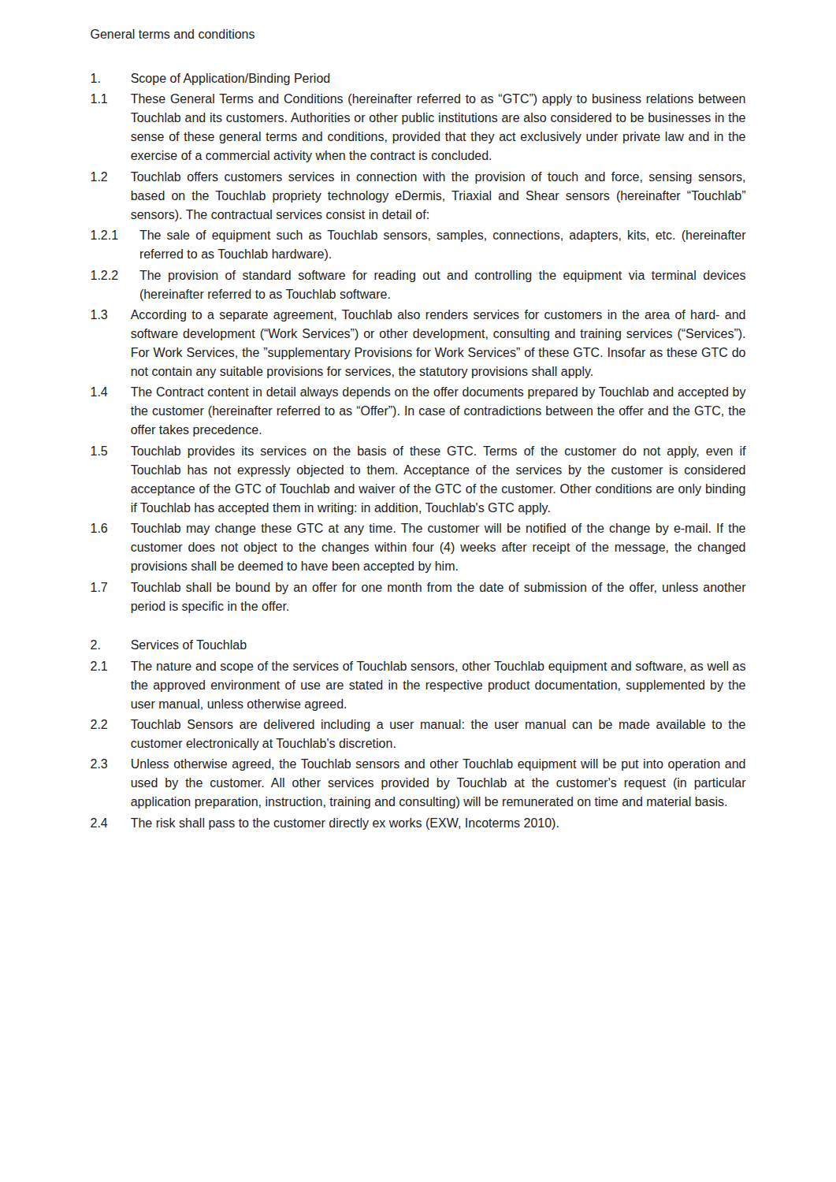General terms and conditions
1. Scope of Application/Binding Period
1.1 These General Terms and Conditions (hereinafter referred to as “GTC”) apply to business relations between Touchlab and its customers. Authorities or other public institutions are also considered to be businesses in the sense of these general terms and conditions, provided that they act exclusively under private law and in the exercise of a commercial activity when the contract is concluded.
1.2 Touchlab offers customers services in connection with the provision of touch and force, sensing sensors, based on the Touchlab propriety technology eDermis, Triaxial and Shear sensors (hereinafter “Touchlab” sensors). The contractual services consist in detail of:
1.2.1 The sale of equipment such as Touchlab sensors, samples, connections, adapters, kits, etc. (hereinafter referred to as Touchlab hardware).
1.2.2 The provision of standard software for reading out and controlling the equipment via terminal devices (hereinafter referred to as Touchlab software.
1.3 According to a separate agreement, Touchlab also renders services for customers in the area of hard- and software development (“Work Services”) or other development, consulting and training services (“Services”). For Work Services, the ”supplementary Provisions for Work Services” of these GTC. Insofar as these GTC do not contain any suitable provisions for services, the statutory provisions shall apply.
1.4 The Contract content in detail always depends on the offer documents prepared by Touchlab and accepted by the customer (hereinafter referred to as “Offer”). In case of contradictions between the offer and the GTC, the offer takes precedence.
1.5 Touchlab provides its services on the basis of these GTC. Terms of the customer do not apply, even if Touchlab has not expressly objected to them. Acceptance of the services by the customer is considered acceptance of the GTC of Touchlab and waiver of the GTC of the customer. Other conditions are only binding if Touchlab has accepted them in writing: in addition, Touchlab's GTC apply.
1.6 Touchlab may change these GTC at any time. The customer will be notified of the change by e-mail. If the customer does not object to the changes within four (4) weeks after receipt of the message, the changed provisions shall be deemed to have been accepted by him.
1.7 Touchlab shall be bound by an offer for one month from the date of submission of the offer, unless another period is specific in the offer.
2. Services of Touchlab
2.1 The nature and scope of the services of Touchlab sensors, other Touchlab equipment and software, as well as the approved environment of use are stated in the respective product documentation, supplemented by the user manual, unless otherwise agreed.
2.2 Touchlab Sensors are delivered including a user manual: the user manual can be made available to the customer electronically at Touchlab's discretion.
2.3 Unless otherwise agreed, the Touchlab sensors and other Touchlab equipment will be put into operation and used by the customer. All other services provided by Touchlab at the customer's request (in particular application preparation, instruction, training and consulting) will be remunerated on time and material basis.
2.4 The risk shall pass to the customer directly ex works (EXW, Incoterms 2010).